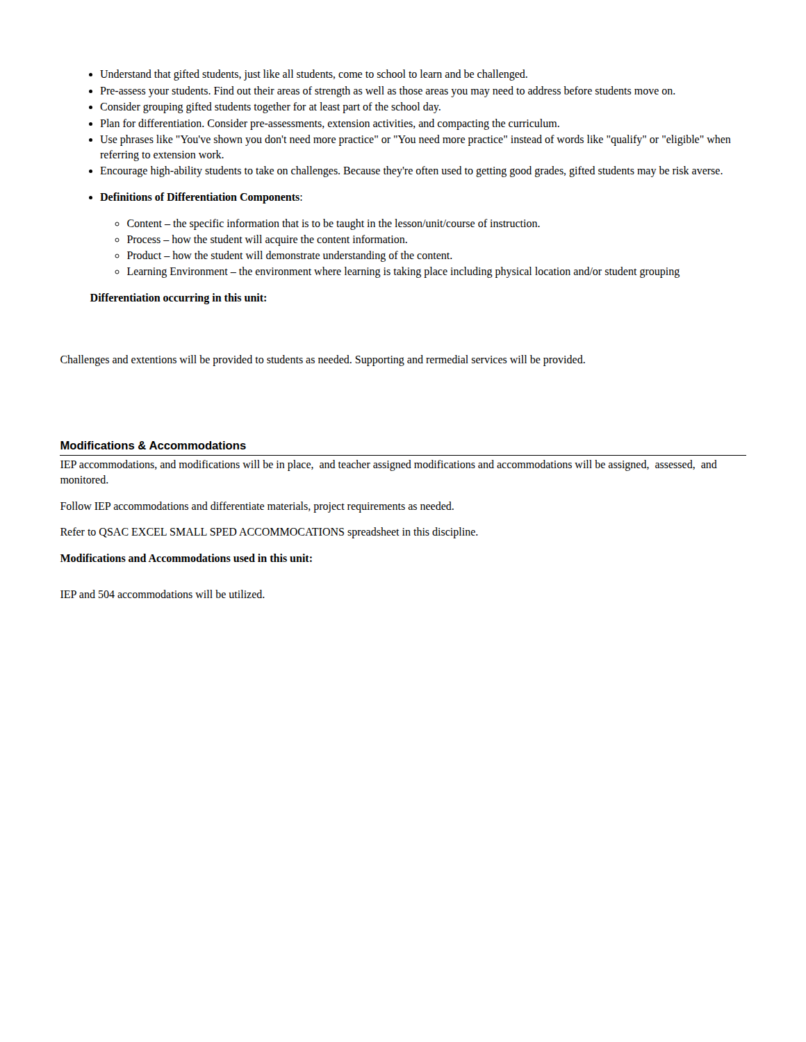Understand that gifted students, just like all students, come to school to learn and be challenged.
Pre-assess your students. Find out their areas of strength as well as those areas you may need to address before students move on.
Consider grouping gifted students together for at least part of the school day.
Plan for differentiation. Consider pre-assessments, extension activities, and compacting the curriculum.
Use phrases like "You've shown you don't need more practice" or "You need more practice" instead of words like "qualify" or "eligible" when referring to extension work.
Encourage high-ability students to take on challenges. Because they're often used to getting good grades, gifted students may be risk averse.
Definitions of Differentiation Components:
Content – the specific information that is to be taught in the lesson/unit/course of instruction.
Process – how the student will acquire the content information.
Product – how the student will demonstrate understanding of the content.
Learning Environment – the environment where learning is taking place including physical location and/or student grouping
Differentiation occurring in this unit:
Challenges and extentions will be provided to students as needed. Supporting and rermedial services will be provided.
Modifications & Accommodations
IEP accommodations, and modifications will be in place, and teacher assigned modifications and accommodations will be assigned, assessed, and monitored.
Follow IEP accommodations and differentiate materials, project requirements as needed.
Refer to QSAC EXCEL SMALL SPED ACCOMMOCATIONS spreadsheet in this discipline.
Modifications and Accommodations used in this unit:
IEP and 504 accommodations will be utilized.